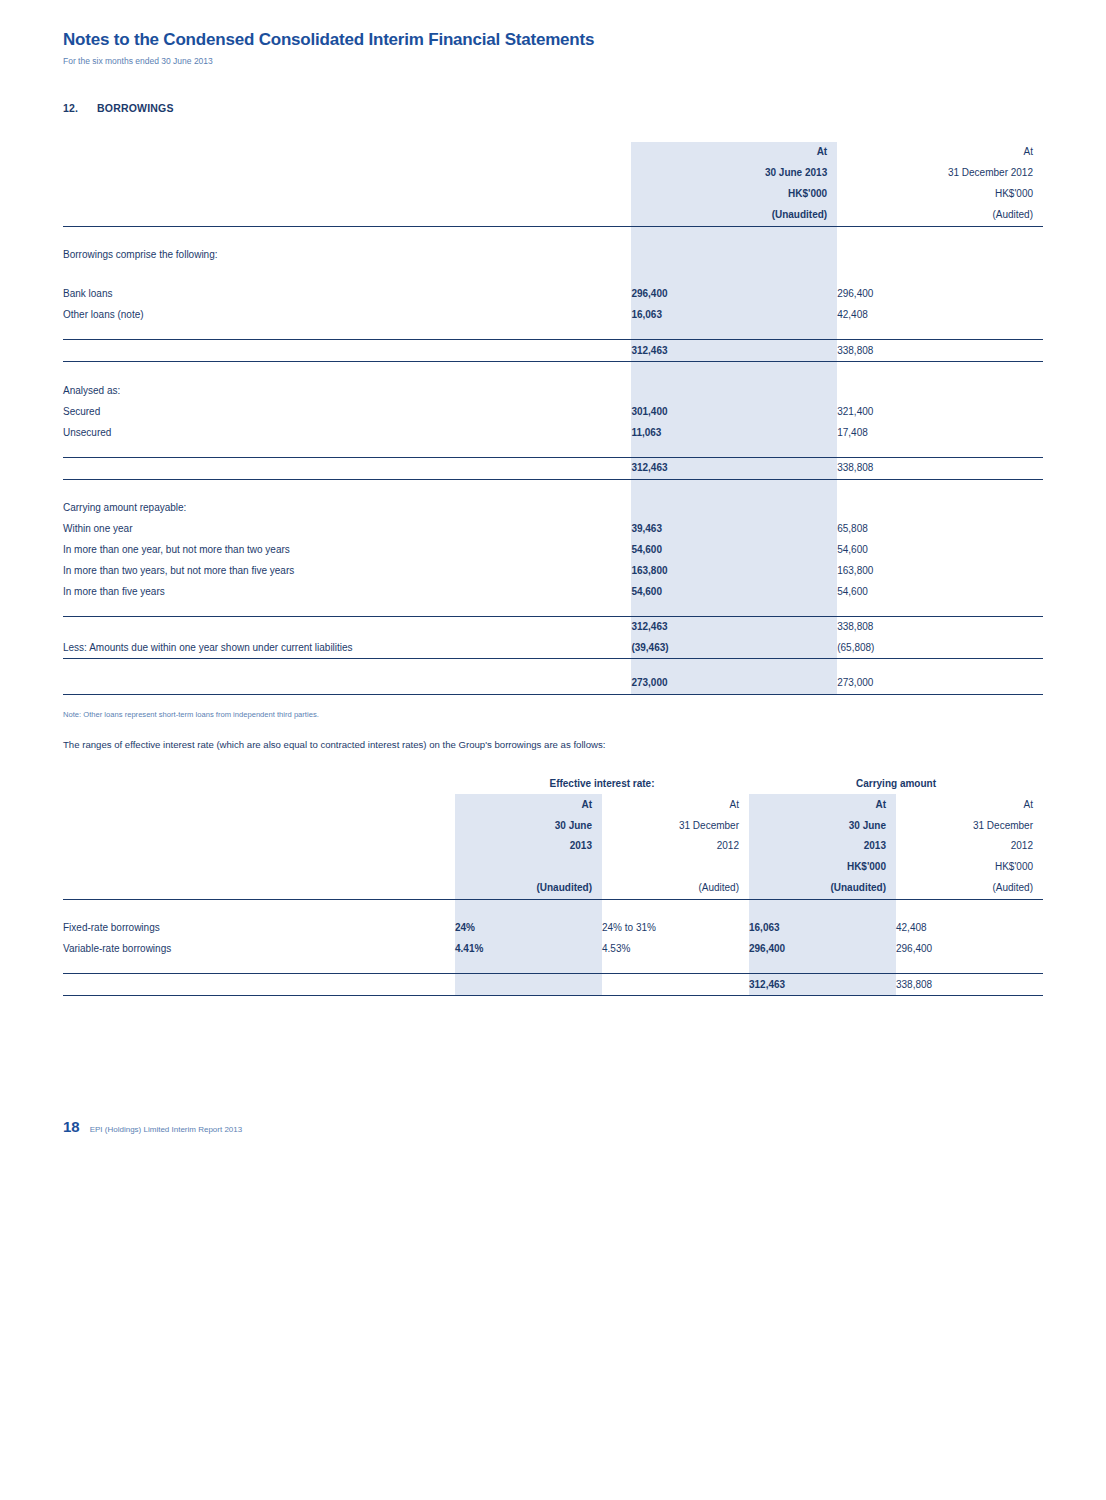Notes to the Condensed Consolidated Interim Financial Statements
For the six months ended 30 June 2013
12. BORROWINGS
| | At | At |
| | 30 June 2013 | 31 December 2012 |
| | HK$'000 | HK$'000 |
| | (Unaudited) | (Audited) |
| Borrowings comprise the following: | | |
| Bank loans | 296,400 | 296,400 |
| Other loans (note) | 16,063 | 42,408 |
| | 312,463 | 338,808 |
| Analysed as: | | |
| Secured | 301,400 | 321,400 |
| Unsecured | 11,063 | 17,408 |
| | 312,463 | 338,808 |
| Carrying amount repayable: | | |
| Within one year | 39,463 | 65,808 |
| In more than one year, but not more than two years | 54,600 | 54,600 |
| In more than two years, but not more than five years | 163,800 | 163,800 |
| In more than five years | 54,600 | 54,600 |
| | 312,463 | 338,808 |
| Less: Amounts due within one year shown under current liabilities | (39,463) | (65,808) |
| | 273,000 | 273,000 |
Note: Other loans represent short-term loans from independent third parties.
The ranges of effective interest rate (which are also equal to contracted interest rates) on the Group's borrowings are as follows:
| | Effective interest rate: | Carrying amount |
| | At | At | At | At |
| | 30 June | 31 December | 30 June | 31 December |
| | 2013 | 2012 | 2013 | 2012 |
| | | | HK$'000 | HK$'000 |
| | (Unaudited) | (Audited) | (Unaudited) | (Audited) |
| Fixed-rate borrowings | 24% | 24% to 31% | 16,063 | 42,408 |
| Variable-rate borrowings | 4.41% | 4.53% | 296,400 | 296,400 |
| | | | 312,463 | 338,808 |
18 EPI (Holdings) Limited Interim Report 2013